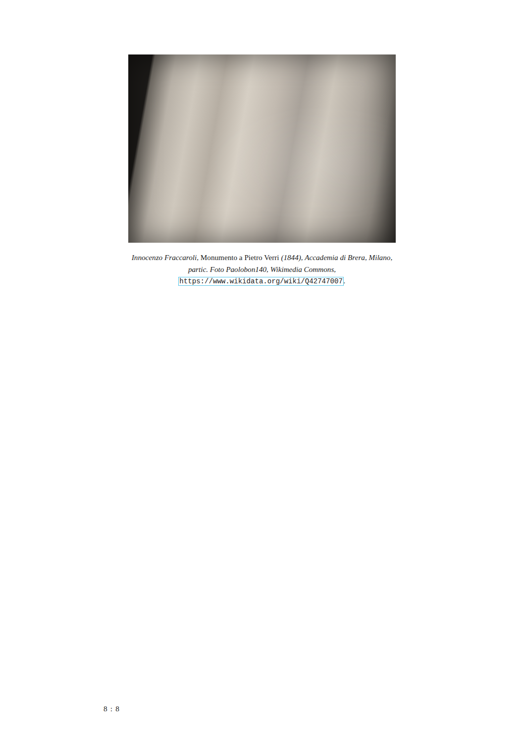Innocenzo Fraccaroli, Monumento a Pietro Verri (1844), Accademia di Brera, Milano, partic. Foto Paolobon140, Wikimedia Commons, https://www.wikidata.org/wiki/Q42747007.
8 : 8